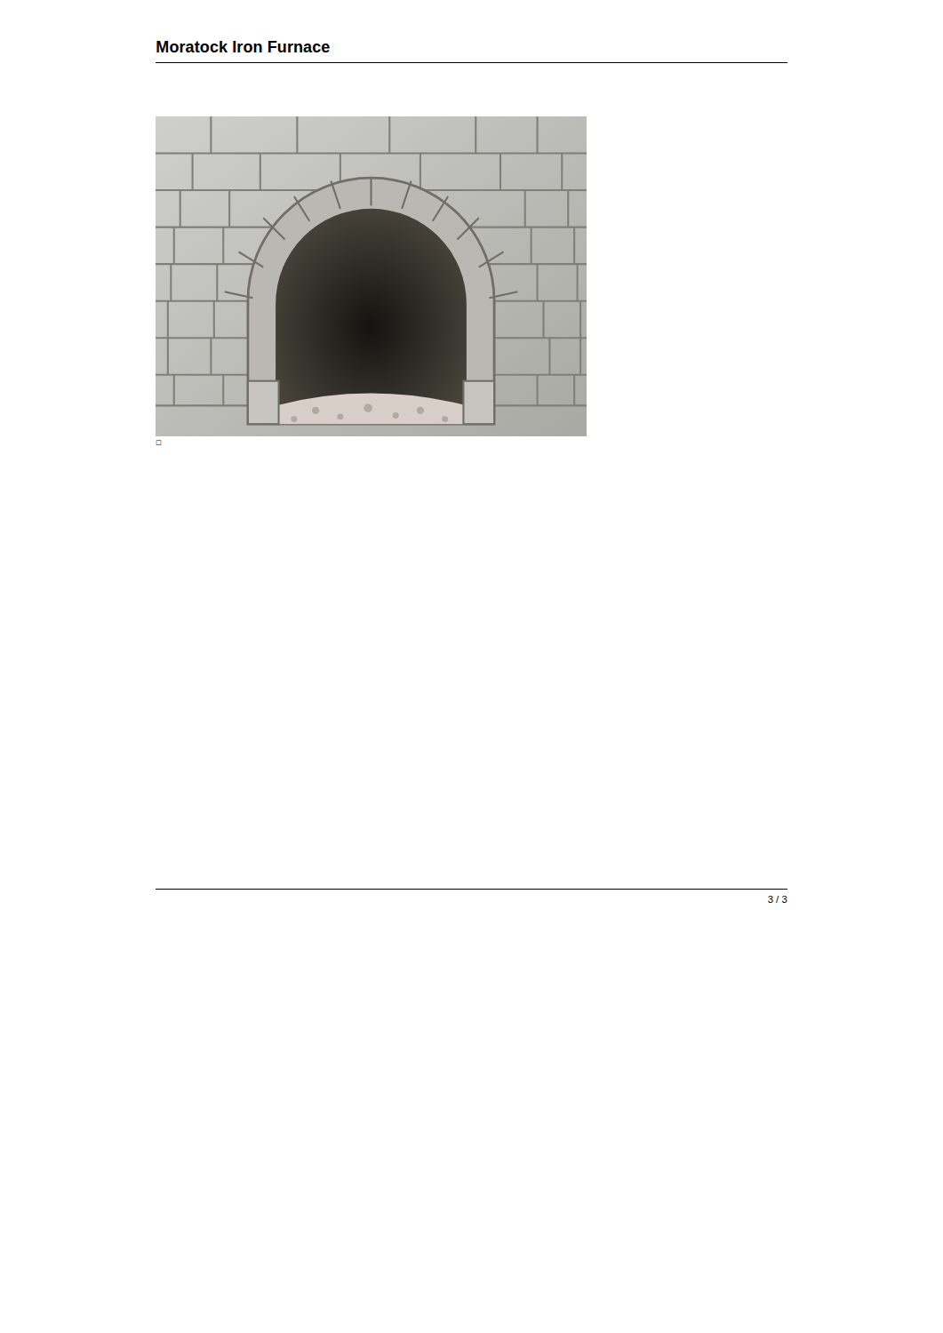Moratock Iron Furnace
☐
3 / 3